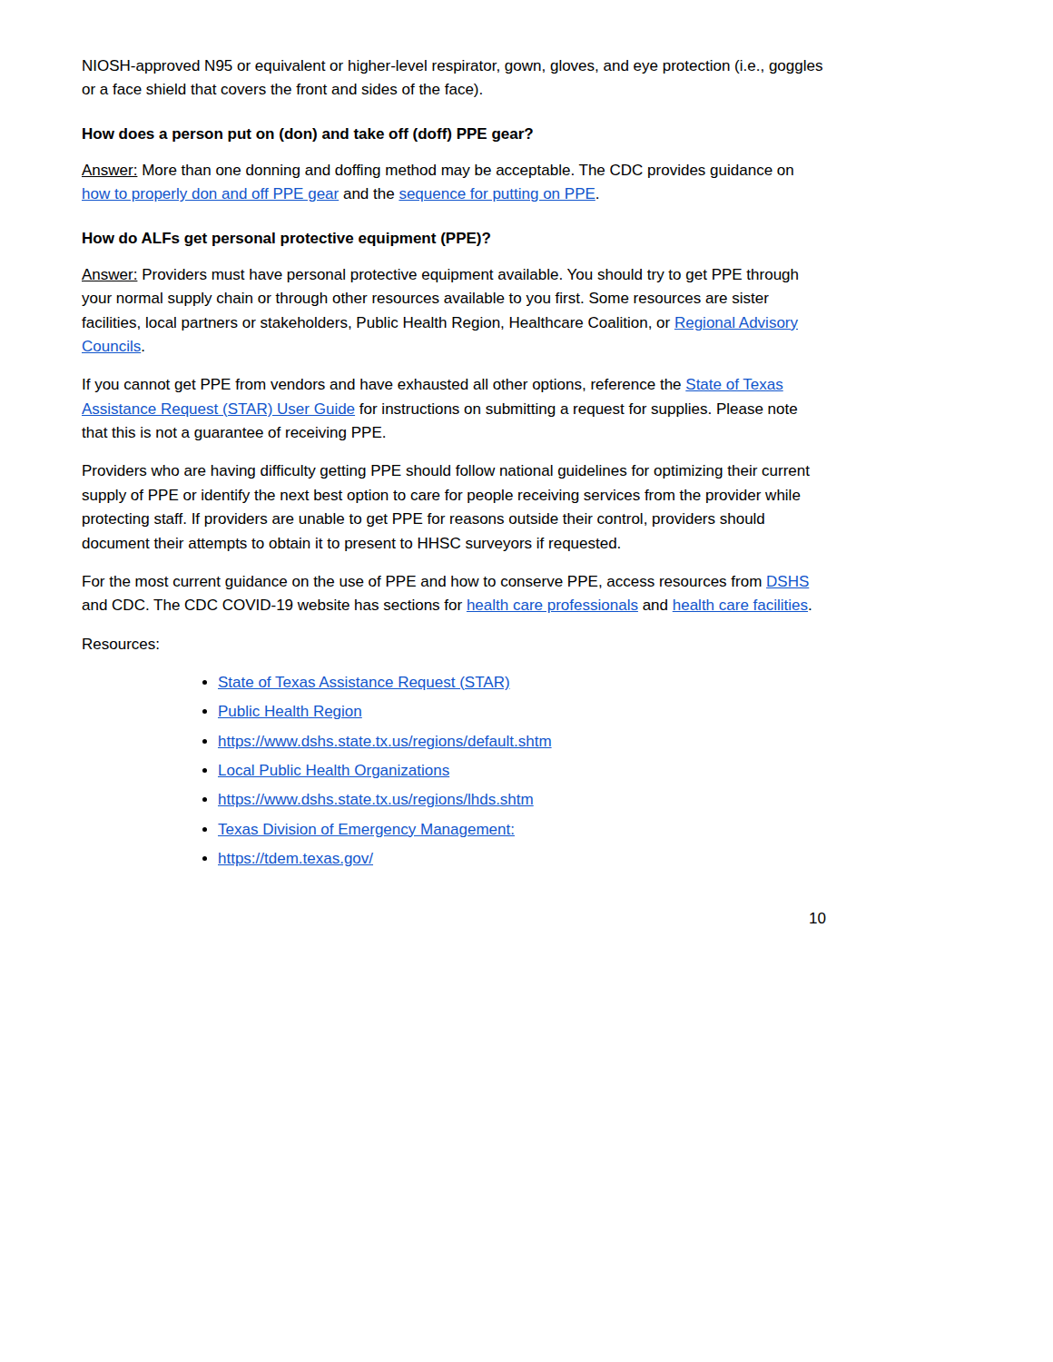NIOSH-approved N95 or equivalent or higher-level respirator, gown, gloves, and eye protection (i.e., goggles or a face shield that covers the front and sides of the face).
How does a person put on (don) and take off (doff) PPE gear?
Answer: More than one donning and doffing method may be acceptable. The CDC provides guidance on how to properly don and off PPE gear and the sequence for putting on PPE.
How do ALFs get personal protective equipment (PPE)?
Answer: Providers must have personal protective equipment available. You should try to get PPE through your normal supply chain or through other resources available to you first. Some resources are sister facilities, local partners or stakeholders, Public Health Region, Healthcare Coalition, or Regional Advisory Councils.
If you cannot get PPE from vendors and have exhausted all other options, reference the State of Texas Assistance Request (STAR) User Guide for instructions on submitting a request for supplies. Please note that this is not a guarantee of receiving PPE.
Providers who are having difficulty getting PPE should follow national guidelines for optimizing their current supply of PPE or identify the next best option to care for people receiving services from the provider while protecting staff. If providers are unable to get PPE for reasons outside their control, providers should document their attempts to obtain it to present to HHSC surveyors if requested.
For the most current guidance on the use of PPE and how to conserve PPE, access resources from DSHS and CDC. The CDC COVID-19 website has sections for health care professionals and health care facilities.
Resources:
State of Texas Assistance Request (STAR)
Public Health Region
https://www.dshs.state.tx.us/regions/default.shtm
Local Public Health Organizations
https://www.dshs.state.tx.us/regions/lhds.shtm
Texas Division of Emergency Management:
https://tdem.texas.gov/
10